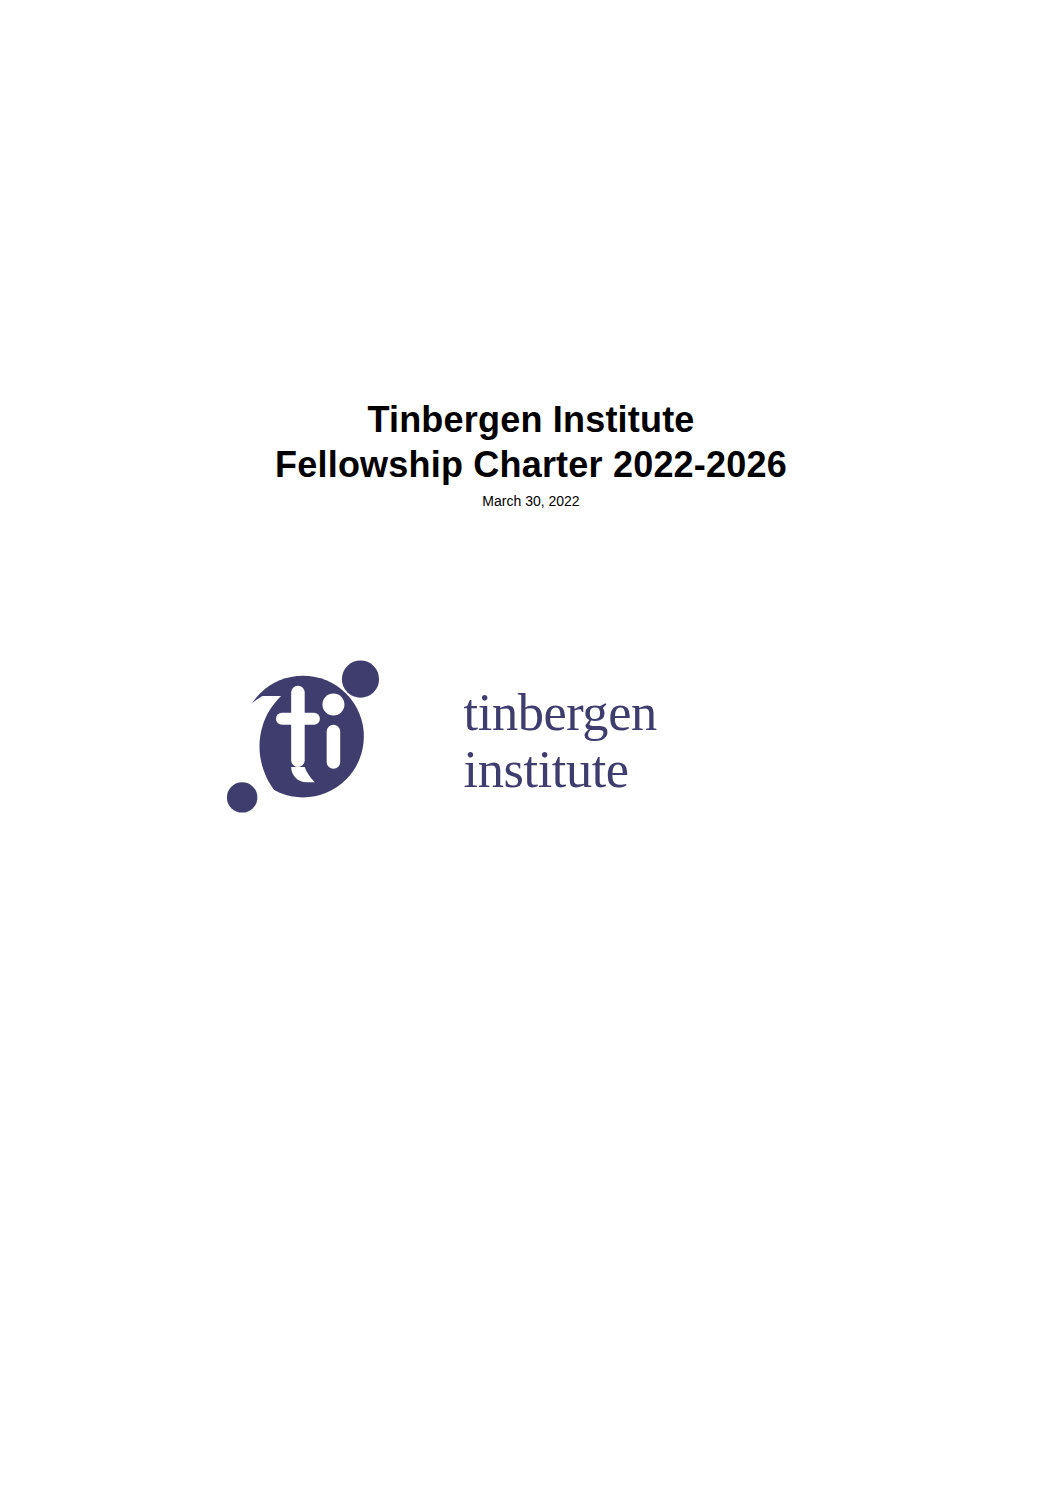Tinbergen Institute
Fellowship Charter 2022-2026
March 30, 2022
tinbergen institute